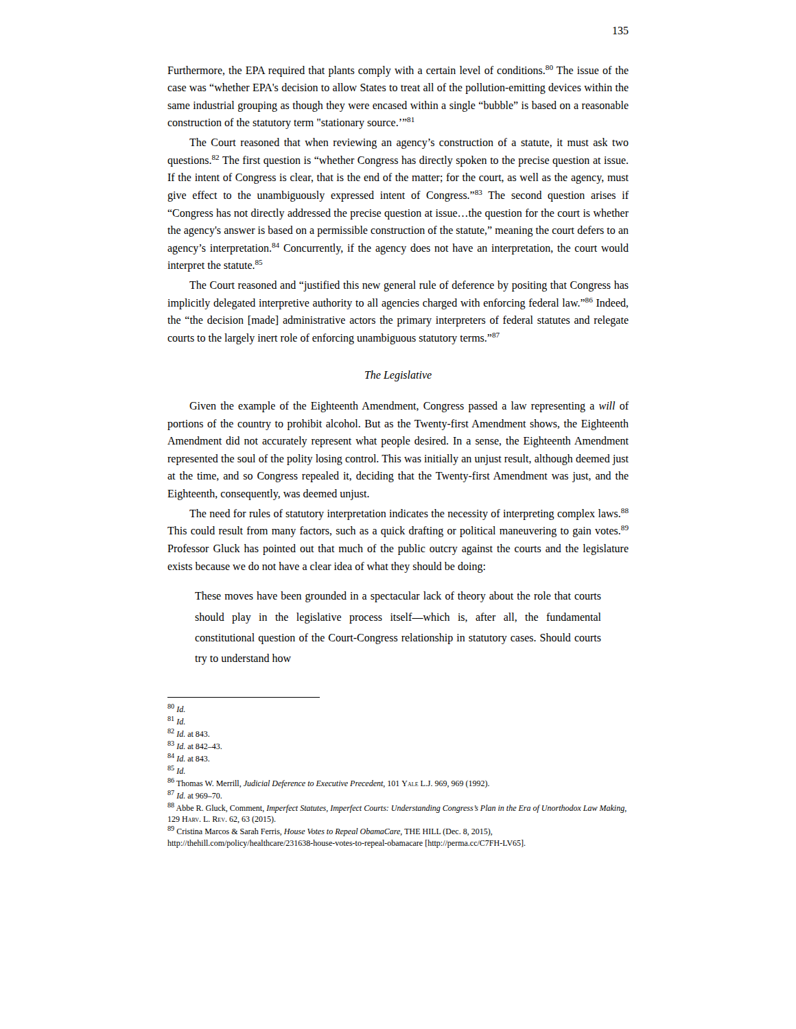135
Furthermore, the EPA required that plants comply with a certain level of conditions.80 The issue of the case was “whether EPA's decision to allow States to treat all of the pollution-emitting devices within the same industrial grouping as though they were encased within a single “bubble” is based on a reasonable construction of the statutory term "stationary source.’”81
The Court reasoned that when reviewing an agency’s construction of a statute, it must ask two questions.82 The first question is “whether Congress has directly spoken to the precise question at issue. If the intent of Congress is clear, that is the end of the matter; for the court, as well as the agency, must give effect to the unambiguously expressed intent of Congress.”83 The second question arises if “Congress has not directly addressed the precise question at issue…the question for the court is whether the agency's answer is based on a permissible construction of the statute,” meaning the court defers to an agency’s interpretation.84 Concurrently, if the agency does not have an interpretation, the court would interpret the statute.85
The Court reasoned and “justified this new general rule of deference by positing that Congress has implicitly delegated interpretive authority to all agencies charged with enforcing federal law.”86 Indeed, the “the decision [made] administrative actors the primary interpreters of federal statutes and relegate courts to the largely inert role of enforcing unambiguous statutory terms.”87
The Legislative
Given the example of the Eighteenth Amendment, Congress passed a law representing a will of portions of the country to prohibit alcohol. But as the Twenty-first Amendment shows, the Eighteenth Amendment did not accurately represent what people desired. In a sense, the Eighteenth Amendment represented the soul of the polity losing control. This was initially an unjust result, although deemed just at the time, and so Congress repealed it, deciding that the Twenty-first Amendment was just, and the Eighteenth, consequently, was deemed unjust.
The need for rules of statutory interpretation indicates the necessity of interpreting complex laws.88 This could result from many factors, such as a quick drafting or political maneuvering to gain votes.89 Professor Gluck has pointed out that much of the public outcry against the courts and the legislature exists because we do not have a clear idea of what they should be doing:
These moves have been grounded in a spectacular lack of theory about the role that courts should play in the legislative process itself—which is, after all, the fundamental constitutional question of the Court-Congress relationship in statutory cases. Should courts try to understand how
80 Id.
81 Id.
82 Id. at 843.
83 Id. at 842–43.
84 Id. at 843.
85 Id.
86 Thomas W. Merrill, Judicial Deference to Executive Precedent, 101 Yale L.J. 969, 969 (1992).
87 Id. at 969–70.
88 Abbe R. Gluck, Comment, Imperfect Statutes, Imperfect Courts: Understanding Congress’s Plan in the Era of Unorthodox Law Making, 129 Harv. L. Rev. 62, 63 (2015).
89 Cristina Marcos & Sarah Ferris, House Votes to Repeal ObamaCare, THE HILL (Dec. 8, 2015), http://thehill.com/policy/healthcare/231638-house-votes-to-repeal-obamacare [http://perma.cc/C7FH-LV65].